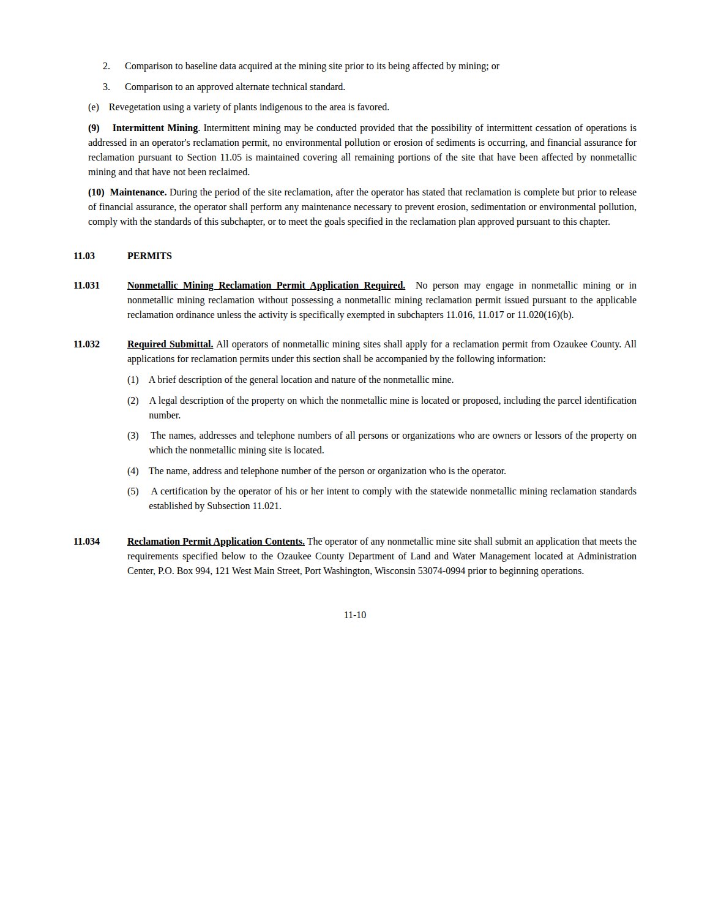2. Comparison to baseline data acquired at the mining site prior to its being affected by mining; or
3. Comparison to an approved alternate technical standard.
(e) Revegetation using a variety of plants indigenous to the area is favored.
(9) Intermittent Mining. Intermittent mining may be conducted provided that the possibility of intermittent cessation of operations is addressed in an operator's reclamation permit, no environmental pollution or erosion of sediments is occurring, and financial assurance for reclamation pursuant to Section 11.05 is maintained covering all remaining portions of the site that have been affected by nonmetallic mining and that have not been reclaimed.
(10) Maintenance. During the period of the site reclamation, after the operator has stated that reclamation is complete but prior to release of financial assurance, the operator shall perform any maintenance necessary to prevent erosion, sedimentation or environmental pollution, comply with the standards of this subchapter, or to meet the goals specified in the reclamation plan approved pursuant to this chapter.
11.03
PERMITS
11.031
Nonmetallic Mining Reclamation Permit Application Required. No person may engage in nonmetallic mining or in nonmetallic mining reclamation without possessing a nonmetallic mining reclamation permit issued pursuant to the applicable reclamation ordinance unless the activity is specifically exempted in subchapters 11.016, 11.017 or 11.020(16)(b).
11.032
Required Submittal. All operators of nonmetallic mining sites shall apply for a reclamation permit from Ozaukee County. All applications for reclamation permits under this section shall be accompanied by the following information:
(1) A brief description of the general location and nature of the nonmetallic mine.
(2) A legal description of the property on which the nonmetallic mine is located or proposed, including the parcel identification number.
(3) The names, addresses and telephone numbers of all persons or organizations who are owners or lessors of the property on which the nonmetallic mining site is located.
(4) The name, address and telephone number of the person or organization who is the operator.
(5) A certification by the operator of his or her intent to comply with the statewide nonmetallic mining reclamation standards established by Subsection 11.021.
11.034
Reclamation Permit Application Contents. The operator of any nonmetallic mine site shall submit an application that meets the requirements specified below to the Ozaukee County Department of Land and Water Management located at Administration Center, P.O. Box 994, 121 West Main Street, Port Washington, Wisconsin 53074-0994 prior to beginning operations.
11-10